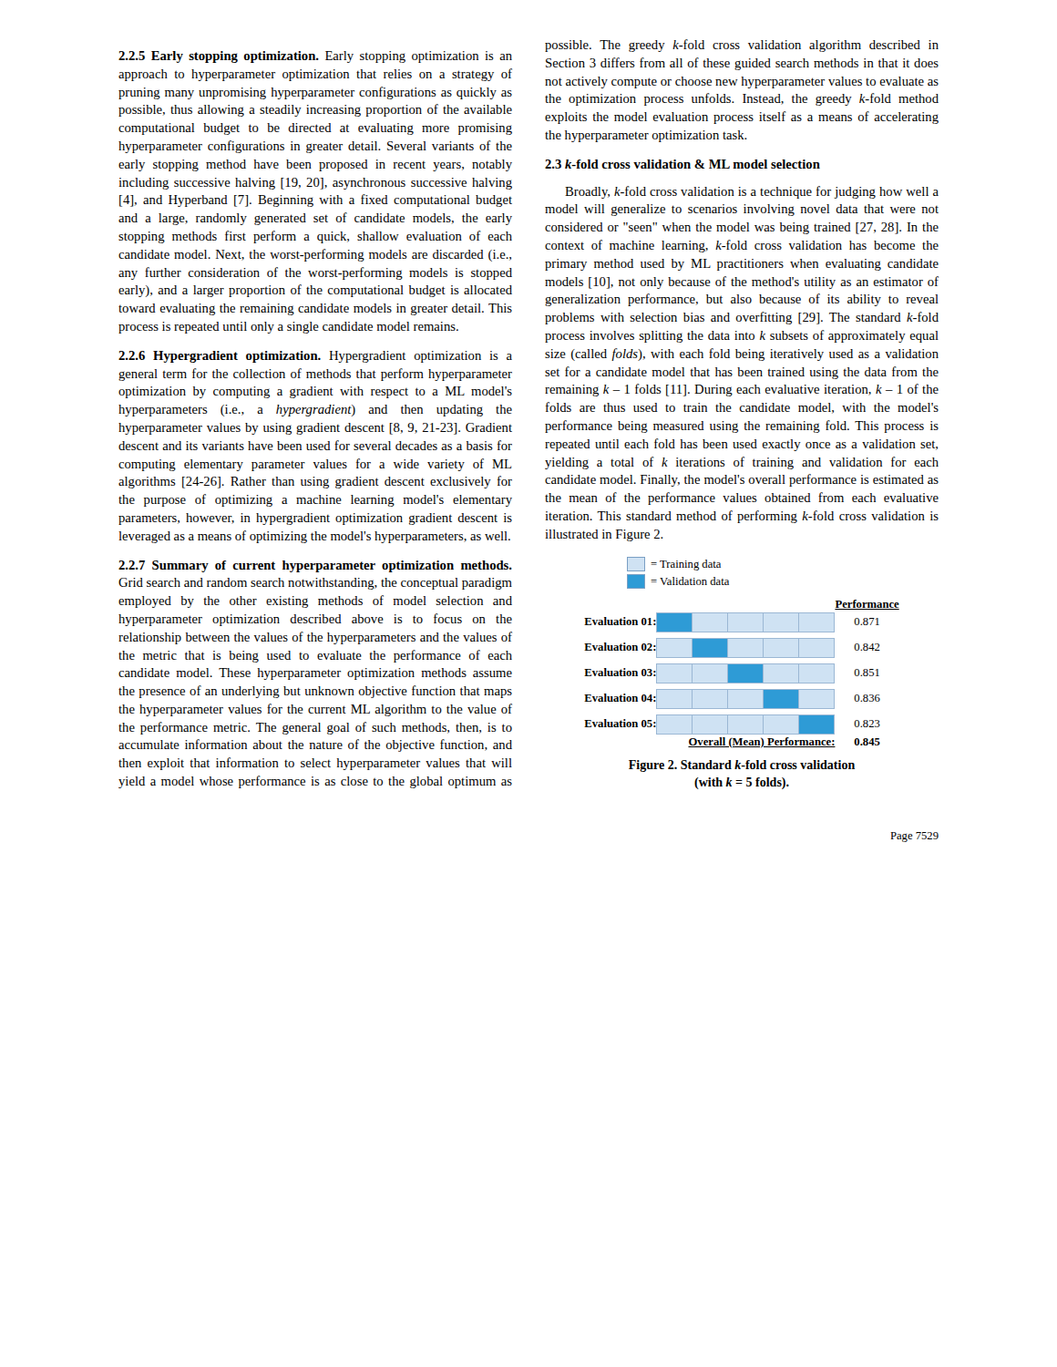2.2.5 Early stopping optimization.
Early stopping optimization is an approach to hyperparameter optimization that relies on a strategy of pruning many unpromising hyperparameter configurations as quickly as possible, thus allowing a steadily increasing proportion of the available computational budget to be directed at evaluating more promising hyperparameter configurations in greater detail. Several variants of the early stopping method have been proposed in recent years, notably including successive halving [19, 20], asynchronous successive halving [4], and Hyperband [7]. Beginning with a fixed computational budget and a large, randomly generated set of candidate models, the early stopping methods first perform a quick, shallow evaluation of each candidate model. Next, the worst-performing models are discarded (i.e., any further consideration of the worst-performing models is stopped early), and a larger proportion of the computational budget is allocated toward evaluating the remaining candidate models in greater detail. This process is repeated until only a single candidate model remains.
2.2.6 Hypergradient optimization.
Hypergradient optimization is a general term for the collection of methods that perform hyperparameter optimization by computing a gradient with respect to a ML model's hyperparameters (i.e., a hypergradient) and then updating the hyperparameter values by using gradient descent [8, 9, 21-23]. Gradient descent and its variants have been used for several decades as a basis for computing elementary parameter values for a wide variety of ML algorithms [24-26]. Rather than using gradient descent exclusively for the purpose of optimizing a machine learning model's elementary parameters, however, in hypergradient optimization gradient descent is leveraged as a means of optimizing the model's hyperparameters, as well.
2.2.7 Summary of current hyperparameter optimization methods.
Grid search and random search notwithstanding, the conceptual paradigm employed by the other existing methods of model selection and hyperparameter optimization described above is to focus on the relationship between the values of the hyperparameters and the values of the metric that is being used to evaluate the performance of each candidate model. These hyperparameter optimization methods assume the presence of an underlying but unknown objective function that maps the hyperparameter values for the current ML algorithm to the value of the performance metric. The general goal of such methods, then, is to accumulate information about the nature of the objective function, and then exploit that information to select hyperparameter values that will yield a model whose performance is as close to the global optimum as possible. The greedy k-fold cross validation algorithm described in Section 3 differs from all of these guided search methods in that it does not actively compute or choose new hyperparameter values to evaluate as the optimization process unfolds. Instead, the greedy k-fold method exploits the model evaluation process itself as a means of accelerating the hyperparameter optimization task.
2.3 k-fold cross validation & ML model selection
Broadly, k-fold cross validation is a technique for judging how well a model will generalize to scenarios involving novel data that were not considered or "seen" when the model was being trained [27, 28]. In the context of machine learning, k-fold cross validation has become the primary method used by ML practitioners when evaluating candidate models [10], not only because of the method's utility as an estimator of generalization performance, but also because of its ability to reveal problems with selection bias and overfitting [29]. The standard k-fold process involves splitting the data into k subsets of approximately equal size (called folds), with each fold being iteratively used as a validation set for a candidate model that has been trained using the data from the remaining k – 1 folds [11]. During each evaluative iteration, k – 1 of the folds are thus used to train the candidate model, with the model's performance being measured using the remaining fold. This process is repeated until each fold has been used exactly once as a validation set, yielding a total of k iterations of training and validation for each candidate model. Finally, the model's overall performance is estimated as the mean of the performance values obtained from each evaluative iteration. This standard method of performing k-fold cross validation is illustrated in Figure 2.
= Training data
= Validation data
| | | Performance |
| Evaluation 01: | | 0.871 |
| Evaluation 02: | | 0.842 |
| Evaluation 03: | | 0.851 |
| Evaluation 04: | | 0.836 |
| Evaluation 05: | | 0.823 |
| Overall (Mean) Performance: | 0.845 |
Figure 2. Standard k-fold cross validation
(with k = 5 folds).
Page 7529